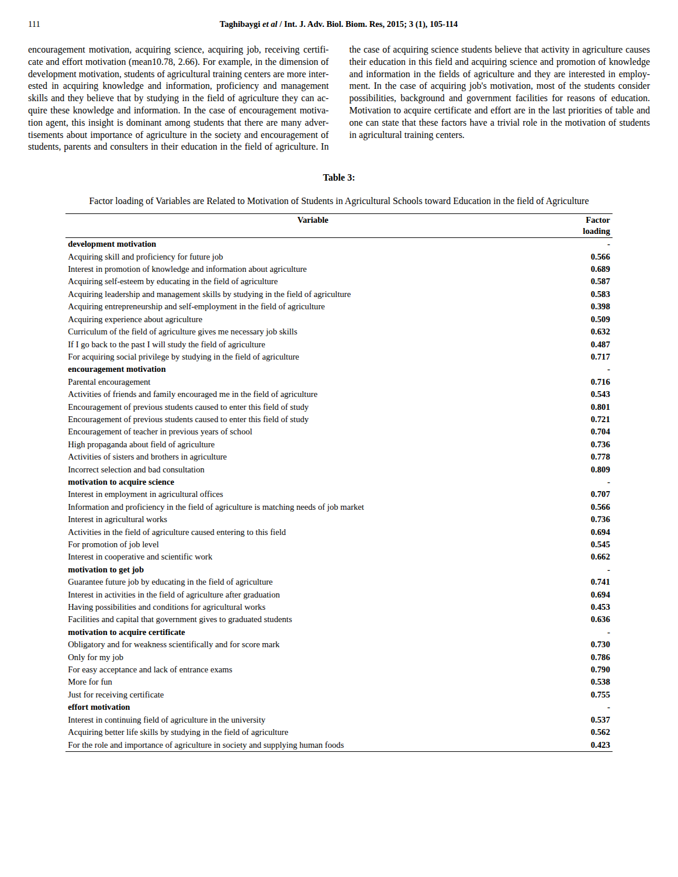111
Taghibaygi et al / Int. J. Adv. Biol. Biom. Res, 2015; 3 (1), 105-114
encouragement motivation, acquiring science, acquiring job, receiving certificate and effort motivation (mean10.78, 2.66). For example, in the dimension of development motivation, students of agricultural training centers are more interested in acquiring knowledge and information, proficiency and management skills and they believe that by studying in the field of agriculture they can acquire these knowledge and information. In the case of encouragement motivation agent, this insight is dominant among students that there are many advertisements about importance of agriculture in the society and encouragement of students, parents and consulters in their education in the field of agriculture. In the case of acquiring science students believe that activity in agriculture causes their education in this field and acquiring science and promotion of knowledge and information in the fields of agriculture and they are interested in employment. In the case of acquiring job's motivation, most of the students consider possibilities, background and government facilities for reasons of education. Motivation to acquire certificate and effort are in the last priorities of table and one can state that these factors have a trivial role in the motivation of students in agricultural training centers.
Table 3:
Factor loading of Variables are Related to Motivation of Students in Agricultural Schools toward Education in the field of Agriculture
| Variable | Factor loading |
| --- | --- |
| development motivation | - |
| Acquiring skill and proficiency for future job | 0.566 |
| Interest in promotion of knowledge and information about agriculture | 0.689 |
| Acquiring self-esteem by educating in the field of agriculture | 0.587 |
| Acquiring leadership and management skills by studying in the field of agriculture | 0.583 |
| Acquiring entrepreneurship and self-employment in the field of agriculture | 0.398 |
| Acquiring experience about agriculture | 0.509 |
| Curriculum of the field of agriculture gives me necessary job skills | 0.632 |
| If I go back to the past I will study the field of agriculture | 0.487 |
| For acquiring social privilege by studying in the field of agriculture | 0.717 |
| encouragement motivation | - |
| Parental encouragement | 0.716 |
| Activities of friends and family encouraged me in the field of agriculture | 0.543 |
| Encouragement of previous students caused to enter this field of study | 0.801 |
| Encouragement of previous students caused to enter this field of study | 0.721 |
| Encouragement of teacher in previous years of school | 0.704 |
| High propaganda about field of agriculture | 0.736 |
| Activities of sisters and brothers in agriculture | 0.778 |
| Incorrect selection and bad consultation | 0.809 |
| motivation to acquire science | - |
| Interest in employment in agricultural offices | 0.707 |
| Information and proficiency in the field of agriculture is matching needs of job market | 0.566 |
| Interest in agricultural works | 0.736 |
| Activities in the field of agriculture caused entering to this field | 0.694 |
| For promotion of job level | 0.545 |
| Interest in cooperative and scientific work | 0.662 |
| motivation to get job | - |
| Guarantee future job by educating in the field of agriculture | 0.741 |
| Interest in activities in the field of agriculture after graduation | 0.694 |
| Having possibilities and conditions for agricultural works | 0.453 |
| Facilities and capital that government gives to graduated students | 0.636 |
| motivation to acquire certificate | - |
| Obligatory and for weakness scientifically and for score mark | 0.730 |
| Only for my job | 0.786 |
| For easy acceptance and lack of entrance exams | 0.790 |
| More for fun | 0.538 |
| Just for receiving certificate | 0.755 |
| effort motivation | - |
| Interest in continuing field of agriculture in the university | 0.537 |
| Acquiring better life skills by studying in the field of agriculture | 0.562 |
| For the role and importance of agriculture in society and supplying human foods | 0.423 |